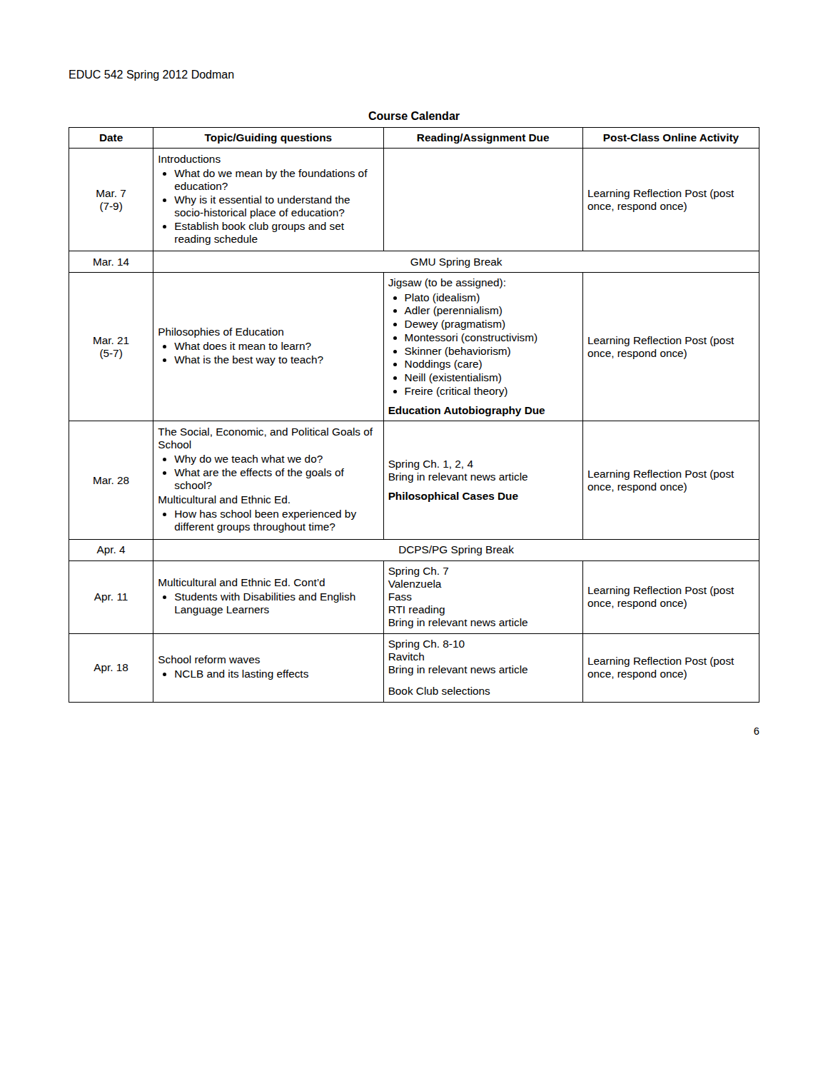EDUC 542 Spring 2012 Dodman
Course Calendar
| Date | Topic/Guiding questions | Reading/Assignment Due | Post-Class Online Activity |
| --- | --- | --- | --- |
| Mar. 7 (7-9) | Introductions What do we mean by the foundations of education? Why is it essential to understand the socio-historical place of education? Establish book club groups and set reading schedule | | Learning Reflection Post (post once, respond once) |
| Mar. 14 | GMU Spring Break |
| Mar. 21 (5-7) | Philosophies of Education What does it mean to learn? What is the best way to teach? | Jigsaw (to be assigned): Plato (idealism) Adler (perennialism) Dewey (pragmatism) Montessori (constructivism) Skinner (behaviorism) Noddings (care) Neill (existentialism) Freire (critical theory) Education Autobiography Due | Learning Reflection Post (post once, respond once) |
| Mar. 28 | The Social, Economic, and Political Goals of School Why do we teach what we do? What are the effects of the goals of school? Multicultural and Ethnic Ed. How has school been experienced by different groups throughout time? | Spring Ch. 1, 2, 4 Bring in relevant news article Philosophical Cases Due | Learning Reflection Post (post once, respond once) |
| Apr. 4 | DCPS/PG Spring Break |
| Apr. 11 | Multicultural and Ethnic Ed. Cont’d Students with Disabilities and English Language Learners | Spring Ch. 7 Valenzuela Fass RTI reading Bring in relevant news article | Learning Reflection Post (post once, respond once) |
| Apr. 18 | School reform waves NCLB and its lasting effects | Spring Ch. 8-10 Ravitch Bring in relevant news article Book Club selections | Learning Reflection Post (post once, respond once) |
6